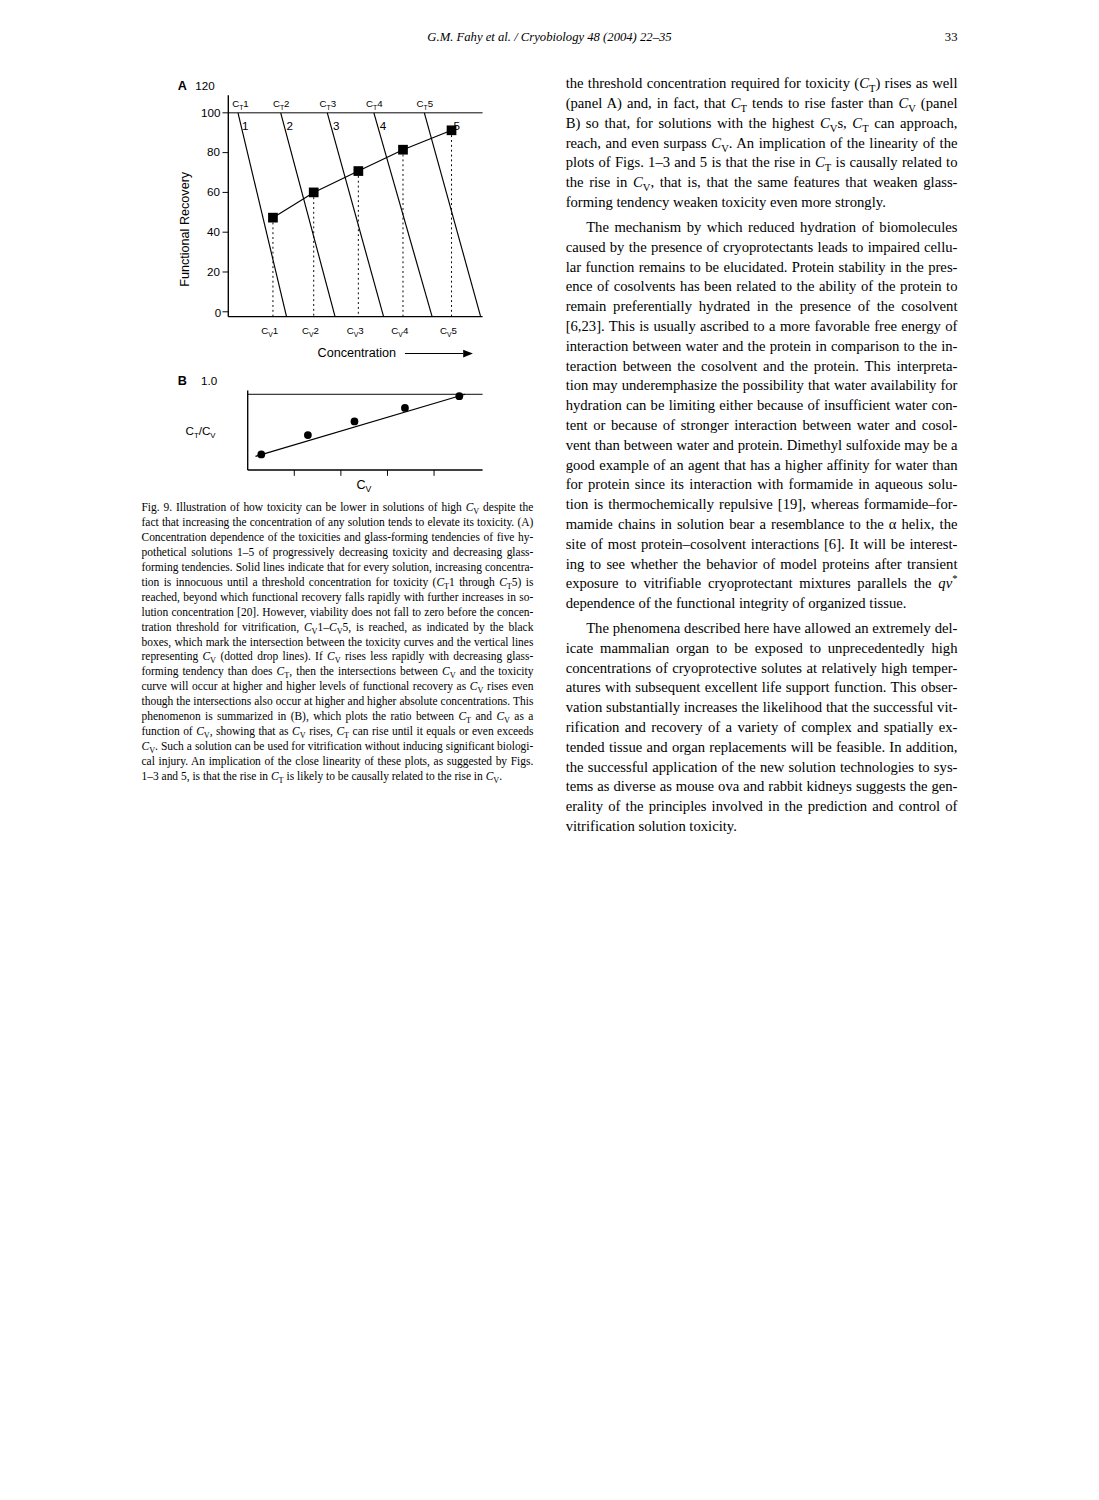G.M. Fahy et al. / Cryobiology 48 (2004) 22–35 33
A 120 100 80 60 40 20 0 CT1 CT2 CT3 CT4 CT5 1 2 3 4 5 CV1 CV2 CV3 CV4 CV5 Functional Recovery Concentration B 1.0 CT/CV CV
Fig. 9. Illustration of how toxicity can be lower in solutions of high CV despite the fact that increasing the concentration of any solution tends to elevate its toxicity. (A) Concentration dependence of the toxicities and glass-forming tendencies of five hypothetical solutions 1–5 of progressively decreasing toxicity and decreasing glass-forming tendencies. Solid lines indicate that for every solution, increasing concentration is innocuous until a threshold concentration for toxicity (CT1 through CT5) is reached, beyond which functional recovery falls rapidly with further increases in solution concentration [20]. However, viability does not fall to zero before the concentration threshold for vitrification, CV1–CV5, is reached, as indicated by the black boxes, which mark the intersection between the toxicity curves and the vertical lines representing CV (dotted drop lines). If CV rises less rapidly with decreasing glass-forming tendency than does CT, then the intersections between CV and the toxicity curve will occur at higher and higher levels of functional recovery as CV rises even though the intersections also occur at higher and higher absolute concentrations. This phenomenon is summarized in (B), which plots the ratio between CT and CV as a function of CV, showing that as CV rises, CT can rise until it equals or even exceeds CV. Such a solution can be used for vitrification without inducing significant biological injury. An implication of the close linearity of these plots, as suggested by Figs. 1–3 and 5, is that the rise in CT is likely to be causally related to the rise in CV.
the threshold concentration required for toxicity (CT) rises as well (panel A) and, in fact, that CT tends to rise faster than CV (panel B) so that, for solutions with the highest CVs, CT can approach, reach, and even surpass CV. An implication of the linearity of the plots of Figs. 1–3 and 5 is that the rise in CT is causally related to the rise in CV, that is, that the same features that weaken glass-forming tendency weaken toxicity even more strongly.
The mechanism by which reduced hydration of biomolecules caused by the presence of cryoprotectants leads to impaired cellular function remains to be elucidated. Protein stability in the presence of cosolvents has been related to the ability of the protein to remain preferentially hydrated in the presence of the cosolvent [6,23]. This is usually ascribed to a more favorable free energy of interaction between water and the protein in comparison to the interaction between the cosolvent and the protein. This interpretation may underemphasize the possibility that water availability for hydration can be limiting either because of insufficient water content or because of stronger interaction between water and cosolvent than between water and protein. Dimethyl sulfoxide may be a good example of an agent that has a higher affinity for water than for protein since its interaction with formamide in aqueous solution is thermochemically repulsive [19], whereas formamide–formamide chains in solution bear a resemblance to the α helix, the site of most protein–cosolvent interactions [6]. It will be interesting to see whether the behavior of model proteins after transient exposure to vitrifiable cryoprotectant mixtures parallels the qv* dependence of the functional integrity of organized tissue.
The phenomena described here have allowed an extremely delicate mammalian organ to be exposed to unprecedentedly high concentrations of cryoprotective solutes at relatively high temperatures with subsequent excellent life support function. This observation substantially increases the likelihood that the successful vitrification and recovery of a variety of complex and spatially extended tissue and organ replacements will be feasible. In addition, the successful application of the new solution technologies to systems as diverse as mouse ova and rabbit kidneys suggests the generality of the principles involved in the prediction and control of vitrification solution toxicity.